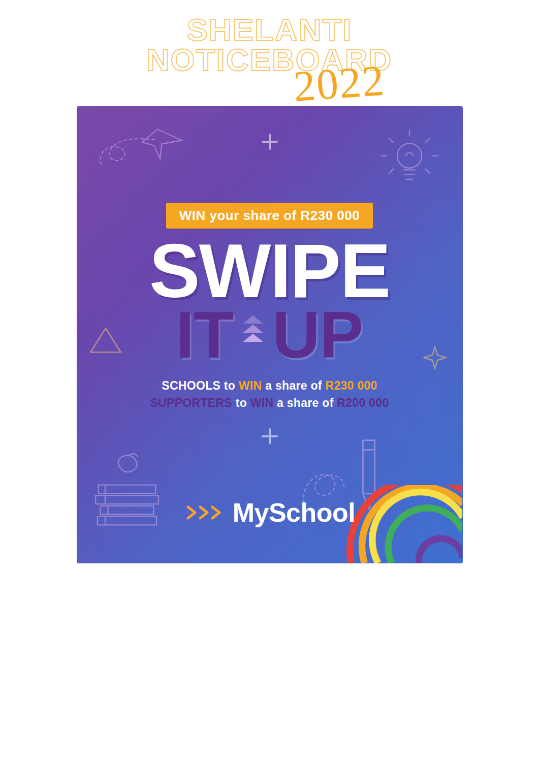Shelanti Noticeboard 2022
WIN your share of R230 000
SWIPE
IT UP
SCHOOLS to WIN a share of R230 000
SUPPORTERS to WIN a share of R200 000
MySchool